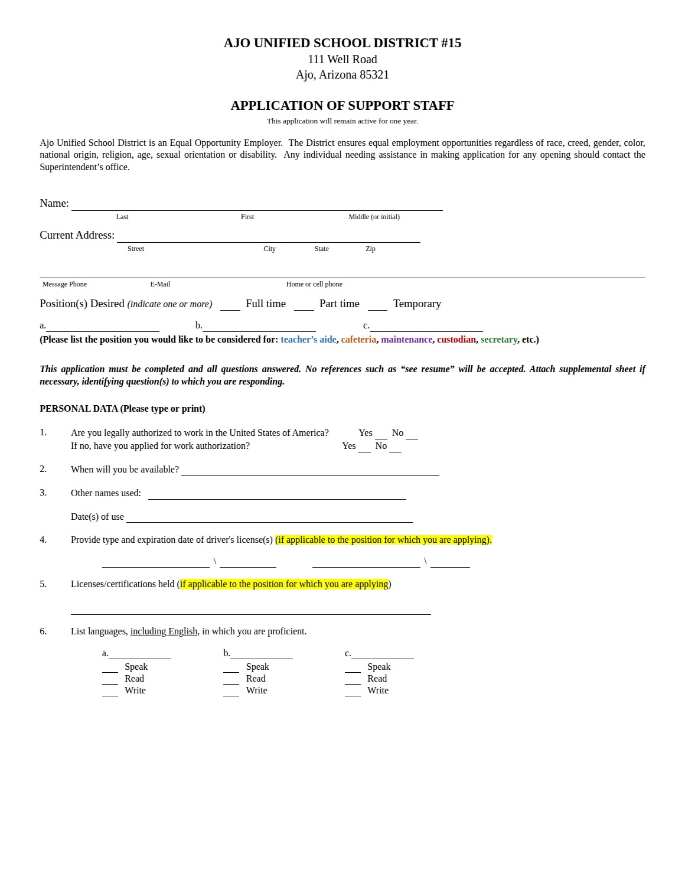AJO UNIFIED SCHOOL DISTRICT #15
111 Well Road
Ajo, Arizona 85321
APPLICATION OF SUPPORT STAFF
This application will remain active for one year.
Ajo Unified School District is an Equal Opportunity Employer. The District ensures equal employment opportunities regardless of race, creed, gender, color, national origin, religion, age, sexual orientation or disability. Any individual needing assistance in making application for any opening should contact the Superintendent’s office.
Name:
Last First Middle (or initial)
Current Address:
Street City State Zip
Message Phone E-Mail Home or cell phone
Position(s) Desired (indicate one or more) Full time Part time Temporary
a. b. c.
(Please list the position you would like to be considered for: teacher’s aide, cafeteria, maintenance, custodian, secretary, etc.)
This application must be completed and all questions answered. No references such as “see resume” will be accepted. Attach supplemental sheet if necessary, identifying question(s) to which you are responding.
PERSONAL DATA (Please type or print)
| 1. | Are you legally authorized to work in the United States of America? Yes No If no, have you applied for work authorization? Yes No |
| 2. | When will you be available? |
| 3. | Other names used: Date(s) of use |
| 4. | Provide type and expiration date of driver's license(s) (if applicable to the position for which you are applying). \ \ |
| 5. | Licenses/certifications held ( if applicable to the position for which you are applying ) |
| 6. | List languages, including English , in which you are proficient. a. Speak Read Write b. Speak Read Write c. Speak Read Write |